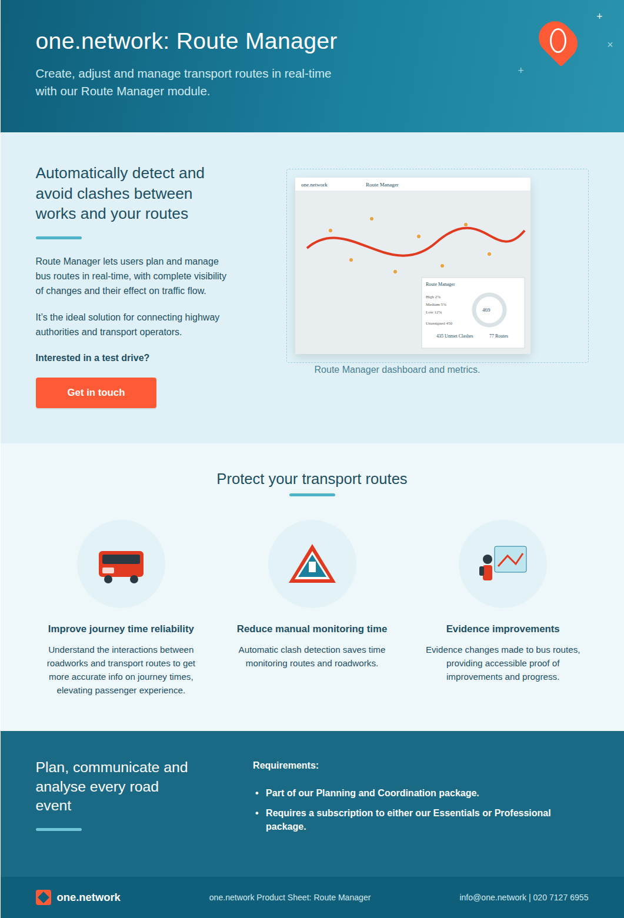one.network: Route Manager
Create, adjust and manage transport routes in real-time
with our Route Manager module.
+ × +
Automatically detect and
avoid clashes between
works and your routes
Route Manager lets users plan and manage bus routes in real-time, with complete visibility of changes and their effect on traffic flow.
It’s the ideal solution for connecting highway authorities and transport operators.
Interested in a test drive?
Get in touch
Route Manager dashboard and metrics.
Protect your transport routes
Improve journey time reliability
Understand the interactions between roadworks and transport routes to get more accurate info on journey times, elevating passenger experience.
Reduce manual monitoring time
Automatic clash detection saves time monitoring routes and roadworks.
Evidence improvements
Evidence changes made to bus routes, providing accessible proof of improvements and progress.
Plan, communicate and
analyse every road
event
Requirements:
Part of our Planning and Coordination package.
Requires a subscription to either our Essentials or Professional package.
one.network
one.network Product Sheet: Route Manager
info@one.network | 020 7127 6955